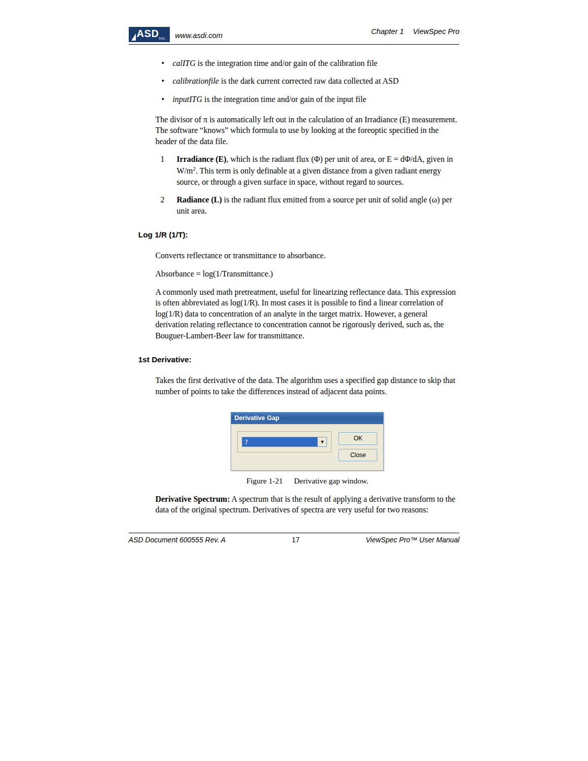ASDInc. www.asdi.com
Chapter 1 ViewSpec Pro
calITG is the integration time and/or gain of the calibration file
calibrationfile is the dark current corrected raw data collected at ASD
inputITG is the integration time and/or gain of the input file
The divisor of π is automatically left out in the calculation of an Irradiance (E) measurement. The software “knows” which formula to use by looking at the foreoptic specified in the header of the data file.
Irradiance (E), which is the radiant flux (Φ) per unit of area, or E = dΦ/dA, given in W/m2. This term is only definable at a given distance from a given radiant energy source, or through a given surface in space, without regard to sources.
Radiance (L) is the radiant flux emitted from a source per unit of solid angle (ω) per unit area.
Log 1/R (1/T):
Converts reflectance or transmittance to absorbance.
Absorbance = log(1/Transmittance.)
A commonly used math pretreatment, useful for linearizing reflectance data. This expression is often abbreviated as log(1/R). In most cases it is possible to find a linear correlation of log(1/R) data to concentration of an analyte in the target matrix. However, a general derivation relating reflectance to concentration cannot be rigorously derived, such as, the Bouguer-Lambert-Beer law for transmittance.
1st Derivative:
Takes the first derivative of the data. The algorithm uses a specified gap distance to skip that number of points to take the differences instead of adjacent data points.
Derivative Gap
7
▼
OK
Close
Figure 1-21 Derivative gap window.
Derivative Spectrum: A spectrum that is the result of applying a derivative transform to the data of the original spectrum. Derivatives of spectra are very useful for two reasons:
ASD Document 600555 Rev. A
17
ViewSpec Pro™ User Manual